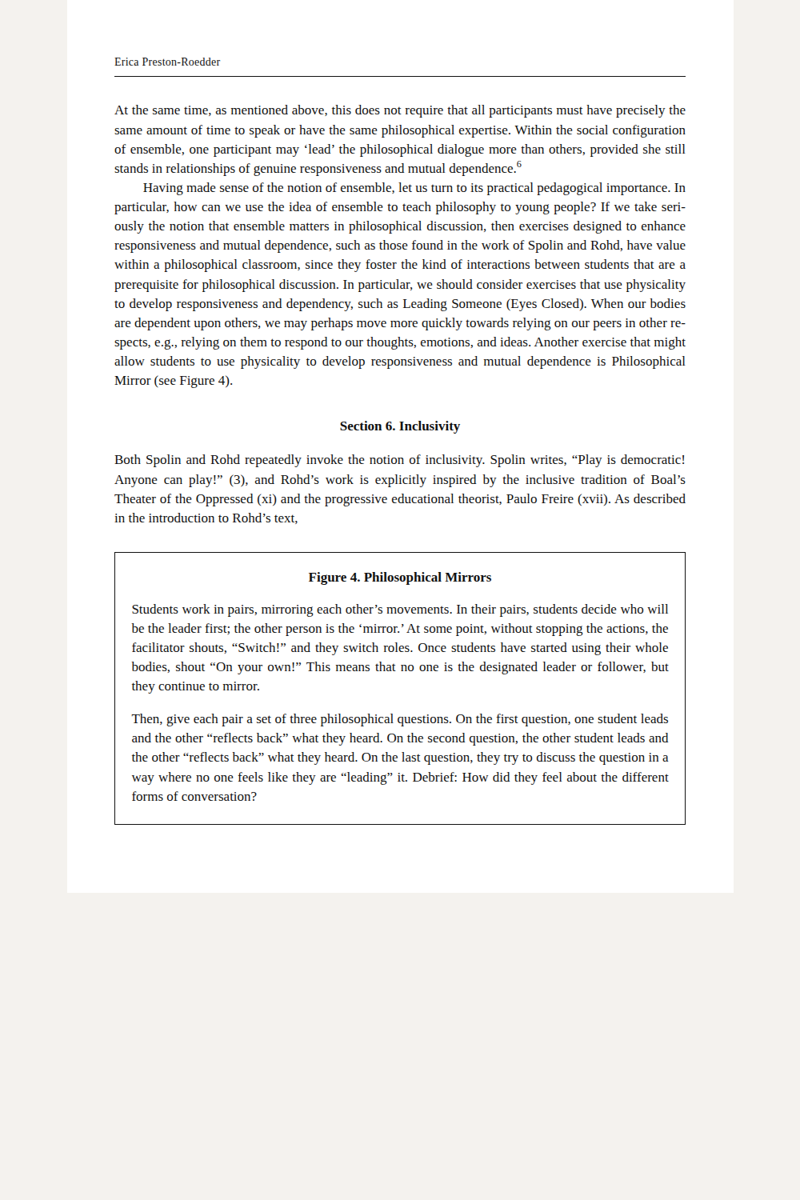Erica Preston-Roedder
At the same time, as mentioned above, this does not require that all participants must have precisely the same amount of time to speak or have the same philosophical expertise. Within the social configuration of ensemble, one participant may ‘lead’ the philosophical dialogue more than others, provided she still stands in relationships of genuine responsiveness and mutual dependence.6
Having made sense of the notion of ensemble, let us turn to its practical pedagogical importance. In particular, how can we use the idea of ensemble to teach philosophy to young people? If we take seriously the notion that ensemble matters in philosophical discussion, then exercises designed to enhance responsiveness and mutual dependence, such as those found in the work of Spolin and Rohd, have value within a philosophical classroom, since they foster the kind of interactions between students that are a prerequisite for philosophical discussion. In particular, we should consider exercises that use physicality to develop responsiveness and dependency, such as Leading Someone (Eyes Closed). When our bodies are dependent upon others, we may perhaps move more quickly towards relying on our peers in other respects, e.g., relying on them to respond to our thoughts, emotions, and ideas. Another exercise that might allow students to use physicality to develop responsiveness and mutual dependence is Philosophical Mirror (see Figure 4).
Section 6. Inclusivity
Both Spolin and Rohd repeatedly invoke the notion of inclusivity. Spolin writes, “Play is democratic! Anyone can play!” (3), and Rohd’s work is explicitly inspired by the inclusive tradition of Boal’s Theater of the Oppressed (xi) and the progressive educational theorist, Paulo Freire (xvii). As described in the introduction to Rohd’s text,
Figure 4. Philosophical Mirrors
Students work in pairs, mirroring each other’s movements. In their pairs, students decide who will be the leader first; the other person is the ‘mirror.’ At some point, without stopping the actions, the facilitator shouts, “Switch!” and they switch roles. Once students have started using their whole bodies, shout “On your own!” This means that no one is the designated leader or follower, but they continue to mirror.
Then, give each pair a set of three philosophical questions. On the first question, one student leads and the other “reflects back” what they heard. On the second question, the other student leads and the other “reflects back” what they heard. On the last question, they try to discuss the question in a way where no one feels like they are “leading” it. Debrief: How did they feel about the different forms of conversation?